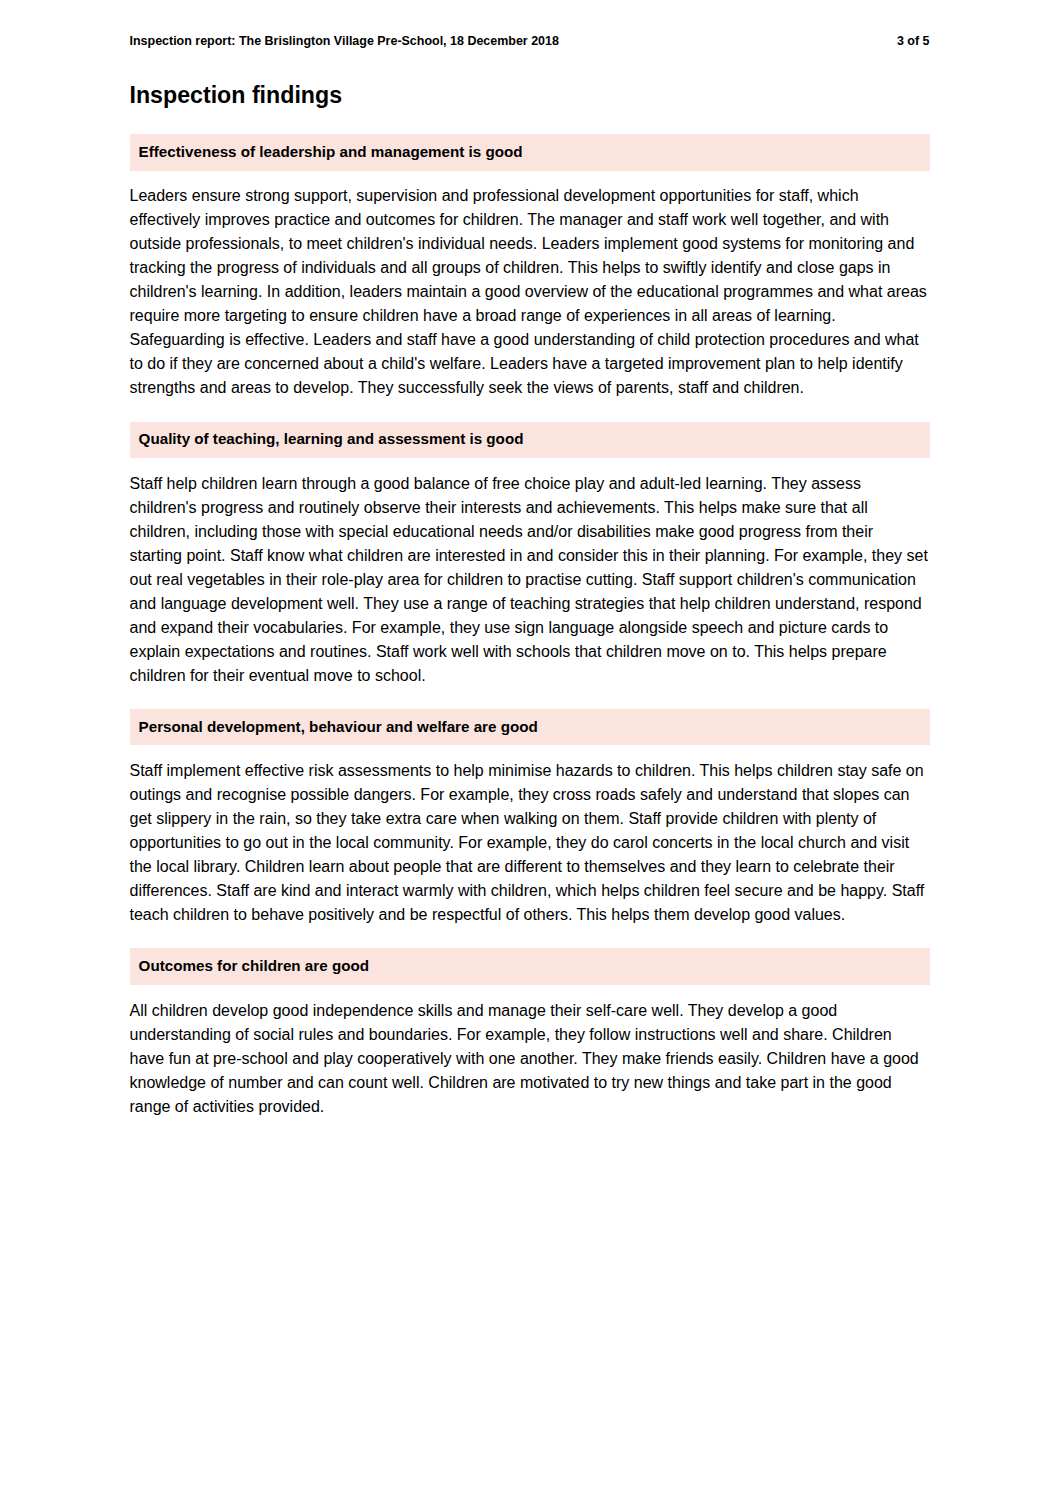Inspection report: The Brislington Village Pre-School, 18 December 2018 3 of 5
Inspection findings
Effectiveness of leadership and management is good
Leaders ensure strong support, supervision and professional development opportunities for staff, which effectively improves practice and outcomes for children. The manager and staff work well together, and with outside professionals, to meet children's individual needs. Leaders implement good systems for monitoring and tracking the progress of individuals and all groups of children. This helps to swiftly identify and close gaps in children's learning. In addition, leaders maintain a good overview of the educational programmes and what areas require more targeting to ensure children have a broad range of experiences in all areas of learning. Safeguarding is effective. Leaders and staff have a good understanding of child protection procedures and what to do if they are concerned about a child's welfare. Leaders have a targeted improvement plan to help identify strengths and areas to develop. They successfully seek the views of parents, staff and children.
Quality of teaching, learning and assessment is good
Staff help children learn through a good balance of free choice play and adult-led learning. They assess children's progress and routinely observe their interests and achievements. This helps make sure that all children, including those with special educational needs and/or disabilities make good progress from their starting point. Staff know what children are interested in and consider this in their planning. For example, they set out real vegetables in their role-play area for children to practise cutting. Staff support children's communication and language development well. They use a range of teaching strategies that help children understand, respond and expand their vocabularies. For example, they use sign language alongside speech and picture cards to explain expectations and routines. Staff work well with schools that children move on to. This helps prepare children for their eventual move to school.
Personal development, behaviour and welfare are good
Staff implement effective risk assessments to help minimise hazards to children. This helps children stay safe on outings and recognise possible dangers. For example, they cross roads safely and understand that slopes can get slippery in the rain, so they take extra care when walking on them. Staff provide children with plenty of opportunities to go out in the local community. For example, they do carol concerts in the local church and visit the local library. Children learn about people that are different to themselves and they learn to celebrate their differences. Staff are kind and interact warmly with children, which helps children feel secure and be happy. Staff teach children to behave positively and be respectful of others. This helps them develop good values.
Outcomes for children are good
All children develop good independence skills and manage their self-care well. They develop a good understanding of social rules and boundaries. For example, they follow instructions well and share. Children have fun at pre-school and play cooperatively with one another. They make friends easily. Children have a good knowledge of number and can count well. Children are motivated to try new things and take part in the good range of activities provided.